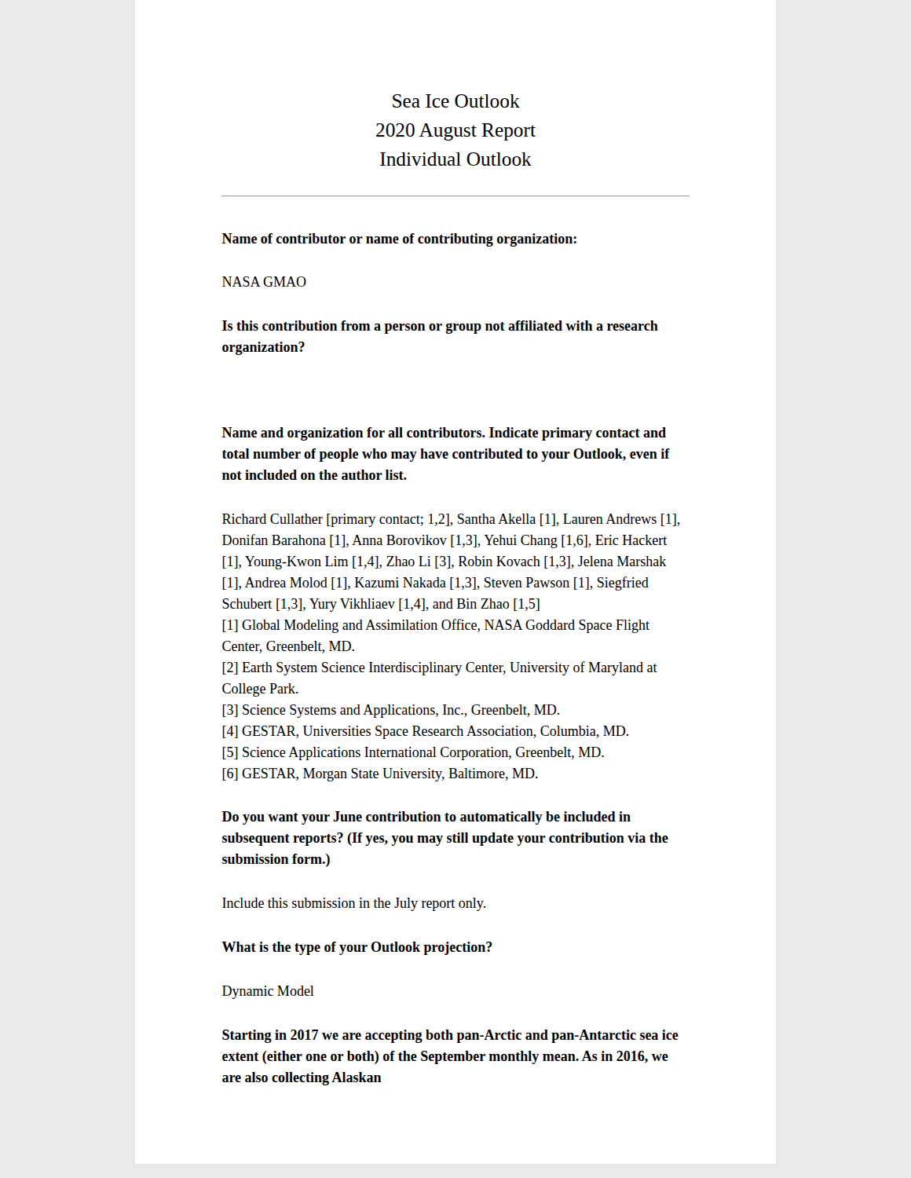Sea Ice Outlook
2020 August Report
Individual Outlook
Name of contributor or name of contributing organization:
NASA GMAO
Is this contribution from a person or group not affiliated with a research organization?
Name and organization for all contributors. Indicate primary contact and total number of people who may have contributed to your Outlook, even if not included on the author list.
Richard Cullather [primary contact; 1,2], Santha Akella [1], Lauren Andrews [1], Donifan Barahona [1], Anna Borovikov [1,3], Yehui Chang [1,6], Eric Hackert [1], Young-Kwon Lim [1,4], Zhao Li [3], Robin Kovach [1,3], Jelena Marshak [1], Andrea Molod [1], Kazumi Nakada [1,3], Steven Pawson [1], Siegfried Schubert [1,3], Yury Vikhliaev [1,4], and Bin Zhao [1,5]
[1] Global Modeling and Assimilation Office, NASA Goddard Space Flight Center, Greenbelt, MD.
[2] Earth System Science Interdisciplinary Center, University of Maryland at College Park.
[3] Science Systems and Applications, Inc., Greenbelt, MD.
[4] GESTAR, Universities Space Research Association, Columbia, MD.
[5] Science Applications International Corporation, Greenbelt, MD.
[6] GESTAR, Morgan State University, Baltimore, MD.
Do you want your June contribution to automatically be included in subsequent reports? (If yes, you may still update your contribution via the submission form.)
Include this submission in the July report only.
What is the type of your Outlook projection?
Dynamic Model
Starting in 2017 we are accepting both pan-Arctic and pan-Antarctic sea ice extent (either one or both) of the September monthly mean. As in 2016, we are also collecting Alaskan